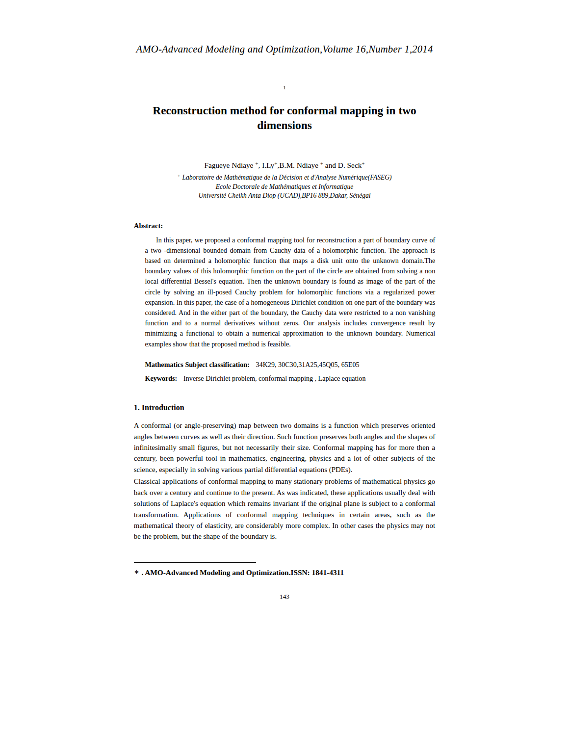AMO-Advanced Modeling and Optimization,Volume 16,Number 1,2014
1
Reconstruction method for conformal mapping in two
dimensions
Fagueye Ndiaye +, I.Ly+,B.M. Ndiaye + and D. Seck+
+ Laboratoire de Mathématique de la Décision et d'Analyse Numérique(FASEG)
Ecole Doctorale de Mathématiques et Informatique
Université Cheikh Anta Diop (UCAD),BP16 889,Dakar, Sénégal
Abstract:
In this paper, we proposed a conformal mapping tool for reconstruction a part of boundary curve of a two -dimensional bounded domain from Cauchy data of a holomorphic function. The approach is based on determined a holomorphic function that maps a disk unit onto the unknown domain.The boundary values of this holomorphic function on the part of the circle are obtained from solving a non local differential Bessel's equation. Then the unknown boundary is found as image of the part of the circle by solving an ill-posed Cauchy problem for holomorphic functions via a regularized power expansion. In this paper, the case of a homogeneous Dirichlet condition on one part of the boundary was considered. And in the either part of the boundary, the Cauchy data were restricted to a non vanishing function and to a normal derivatives without zeros. Our analysis includes convergence result by minimizing a functional to obtain a numerical approximation to the unknown boundary. Numerical examples show that the proposed method is feasible.
Mathematics Subject classification: 34K29, 30C30,31A25,45Q05, 65E05
Keywords: Inverse Dirichlet problem, conformal mapping , Laplace equation
1. Introduction
A conformal (or angle-preserving) map between two domains is a function which preserves oriented angles between curves as well as their direction. Such function preserves both angles and the shapes of infinitesimally small figures, but not necessarily their size. Conformal mapping has for more then a century, been powerful tool in mathematics, engineering, physics and a lot of other subjects of the science, especially in solving various partial differential equations (PDEs).
Classical applications of conformal mapping to many stationary problems of mathematical physics go back over a century and continue to the present. As was indicated, these applications usually deal with solutions of Laplace's equation which remains invariant if the original plane is subject to a conformal transformation. Applications of conformal mapping techniques in certain areas, such as the mathematical theory of elasticity, are considerably more complex. In other cases the physics may not be the problem, but the shape of the boundary is.
∗. AMO-Advanced Modeling and Optimization.ISSN: 1841-4311
143